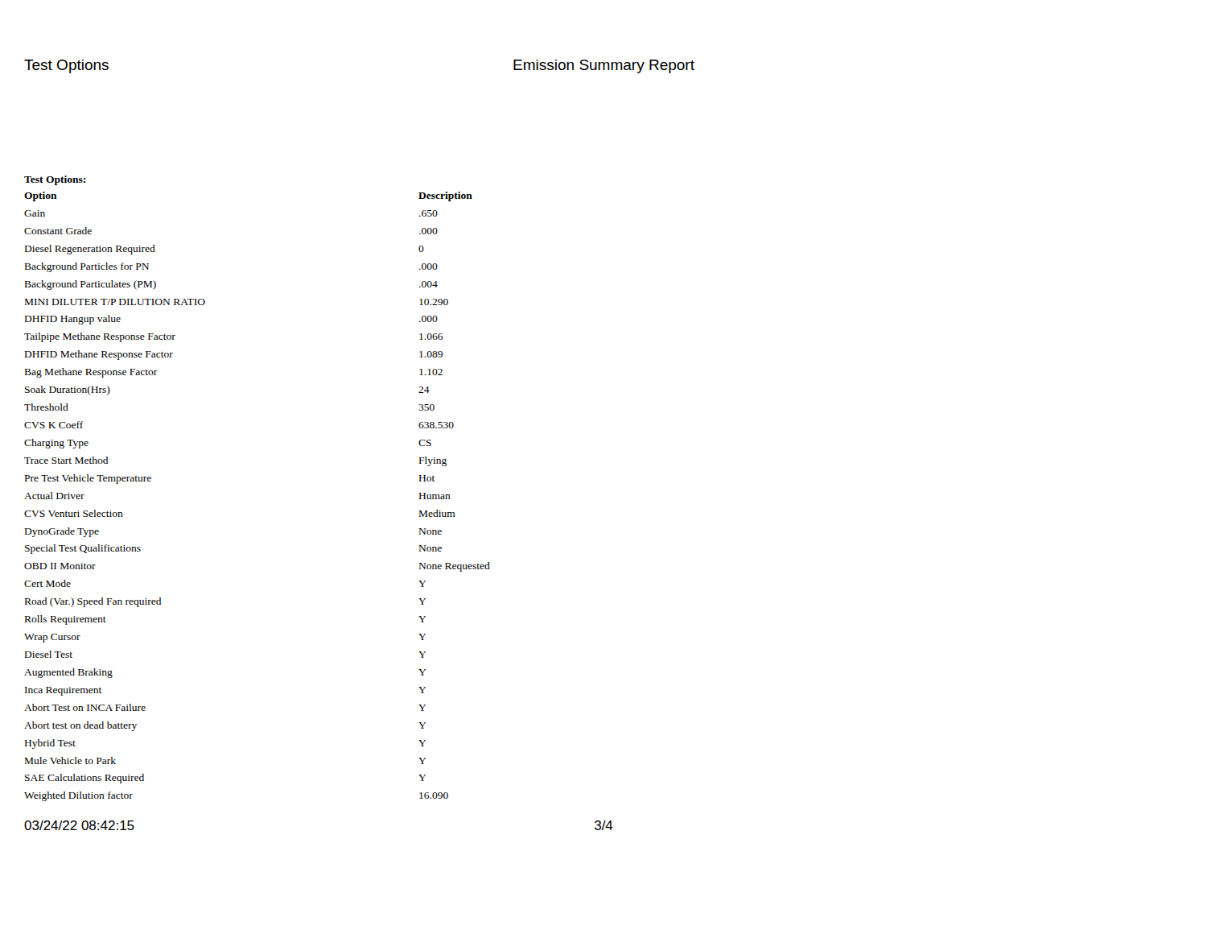Test Options
Emission Summary Report
Test Options:
| Option | Description |
| Gain | .650 |
| Constant Grade | .000 |
| Diesel Regeneration Required | 0 |
| Background Particles for PN | .000 |
| Background Particulates (PM) | .004 |
| MINI DILUTER T/P DILUTION RATIO | 10.290 |
| DHFID Hangup value | .000 |
| Tailpipe Methane Response Factor | 1.066 |
| DHFID Methane Response Factor | 1.089 |
| Bag Methane Response Factor | 1.102 |
| Soak Duration(Hrs) | 24 |
| Threshold | 350 |
| CVS K Coeff | 638.530 |
| Charging Type | CS |
| Trace Start Method | Flying |
| Pre Test Vehicle Temperature | Hot |
| Actual Driver | Human |
| CVS Venturi Selection | Medium |
| DynoGrade Type | None |
| Special Test Qualifications | None |
| OBD II Monitor | None Requested |
| Cert Mode | Y |
| Road (Var.) Speed Fan required | Y |
| Rolls Requirement | Y |
| Wrap Cursor | Y |
| Diesel Test | Y |
| Augmented Braking | Y |
| Inca Requirement | Y |
| Abort Test on INCA Failure | Y |
| Abort test on dead battery | Y |
| Hybrid Test | Y |
| Mule Vehicle to Park | Y |
| SAE Calculations Required | Y |
| Weighted Dilution factor | 16.090 |
03/24/22 08:42:15
3/4